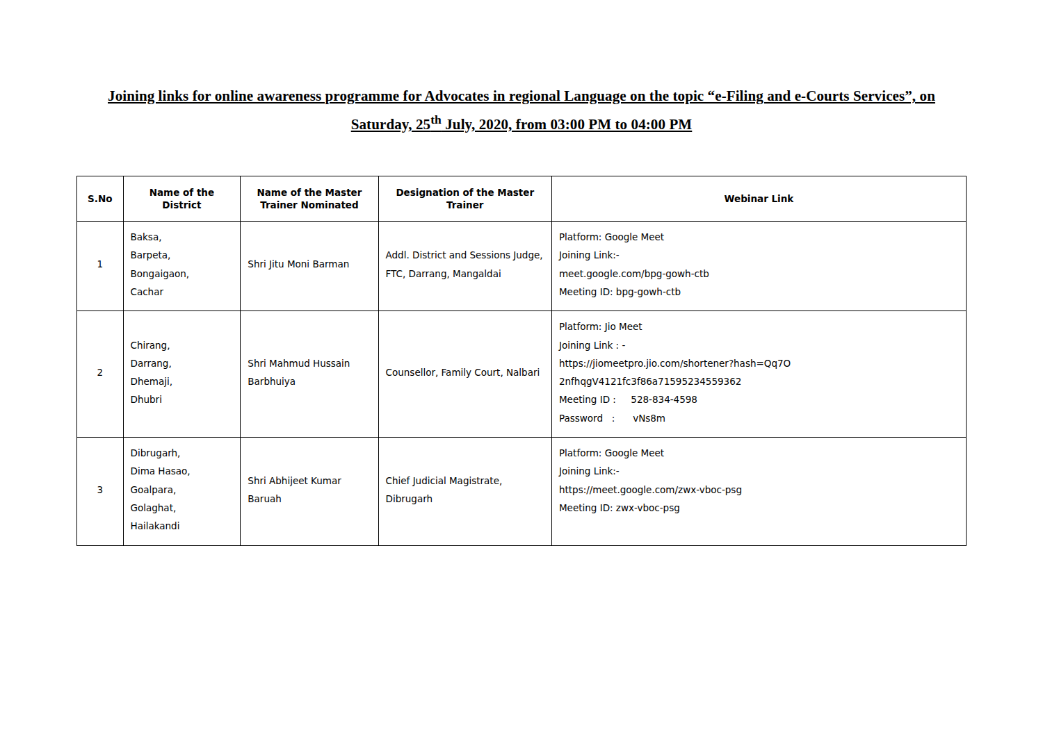Joining links for online awareness programme for Advocates in regional Language on the topic “e-Filing and e-Courts Services”, on Saturday, 25th July, 2020, from 03:00 PM to 04:00 PM
| S.No | Name of the District | Name of the Master Trainer Nominated | Designation of the Master Trainer | Webinar Link |
| --- | --- | --- | --- | --- |
| 1 | Baksa, Barpeta, Bongaigaon, Cachar | Shri Jitu Moni Barman | Addl. District and Sessions Judge, FTC, Darrang, Mangaldai | Platform: Google Meet Joining Link:- meet.google.com/bpg-gowh-ctb Meeting ID: bpg-gowh-ctb |
| 2 | Chirang, Darrang, Dhemaji, Dhubri | Shri Mahmud Hussain Barbhuiya | Counsellor, Family Court, Nalbari | Platform: Jio Meet Joining Link : - https://jiomeetpro.jio.com/shortener?hash=Qq7O 2nfhqgV4121fc3f86a71595234559362 Meeting ID : 528-834-4598 Password : vNs8m |
| 3 | Dibrugarh, Dima Hasao, Goalpara, Golaghat, Hailakandi | Shri Abhijeet Kumar Baruah | Chief Judicial Magistrate, Dibrugarh | Platform: Google Meet Joining Link:- https://meet.google.com/zwx-vboc-psg Meeting ID: zwx-vboc-psg |